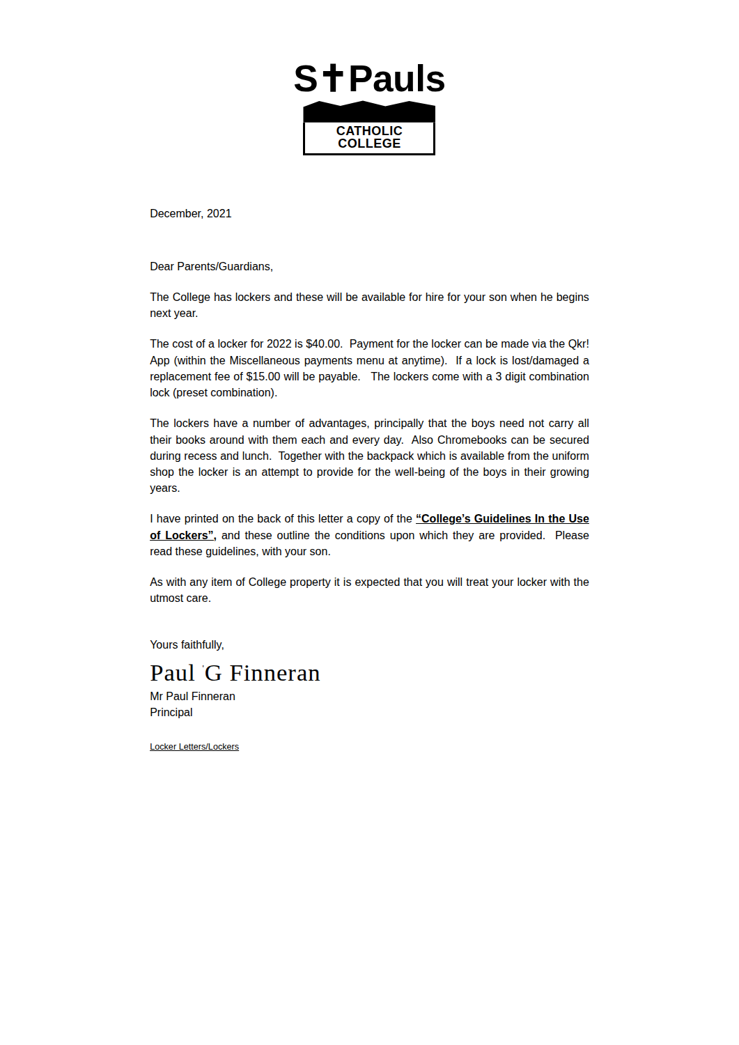S✝Pauls
CATHOLIC COLLEGE
December, 2021
Dear Parents/Guardians,
The College has lockers and these will be available for hire for your son when he begins next year.
The cost of a locker for 2022 is $40.00. Payment for the locker can be made via the Qkr! App (within the Miscellaneous payments menu at anytime). If a lock is lost/damaged a replacement fee of $15.00 will be payable. The lockers come with a 3 digit combination lock (preset combination).
The lockers have a number of advantages, principally that the boys need not carry all their books around with them each and every day. Also Chromebooks can be secured during recess and lunch. Together with the backpack which is available from the uniform shop the locker is an attempt to provide for the well-being of the boys in their growing years.
I have printed on the back of this letter a copy of the “College’s Guidelines In the Use of Lockers”, and these outline the conditions upon which they are provided. Please read these guidelines, with your son.
As with any item of College property it is expected that you will treat your locker with the utmost care.
Yours faithfully,
Paul 'G Finneran
Mr Paul Finneran
Principal
Locker Letters/Lockers